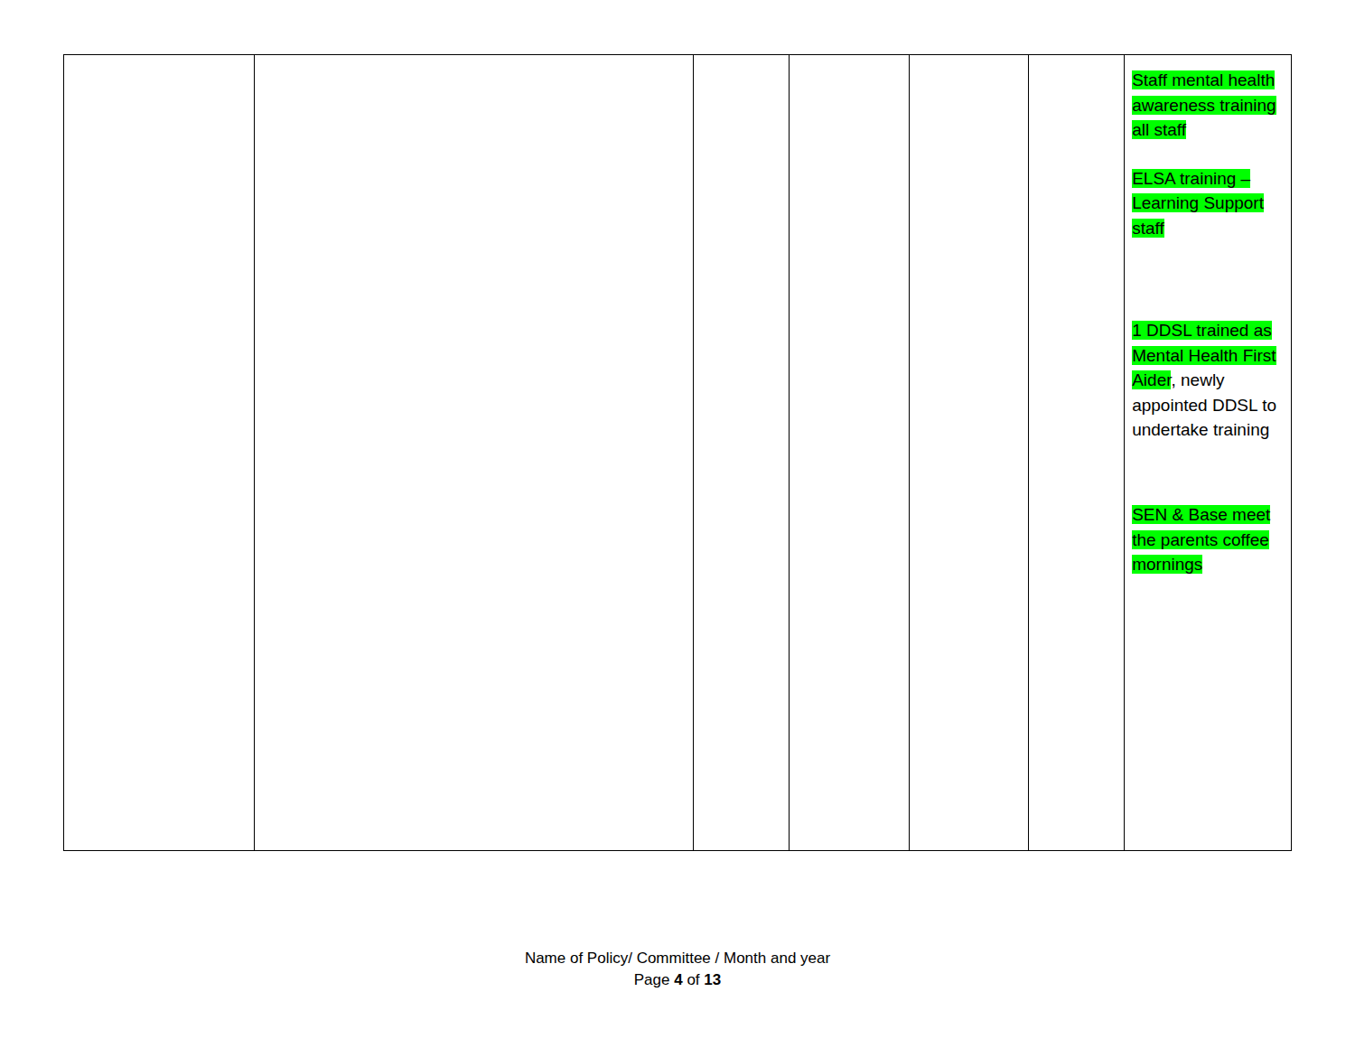| | | | | | | Staff mental health awareness training all staff ELSA training – Learning Support staff 1 DDSL trained as Mental Health First Aider , newly appointed DDSL to undertake training SEN & Base meet the parents coffee mornings |
Name of Policy/ Committee / Month and year
Page 4 of 13